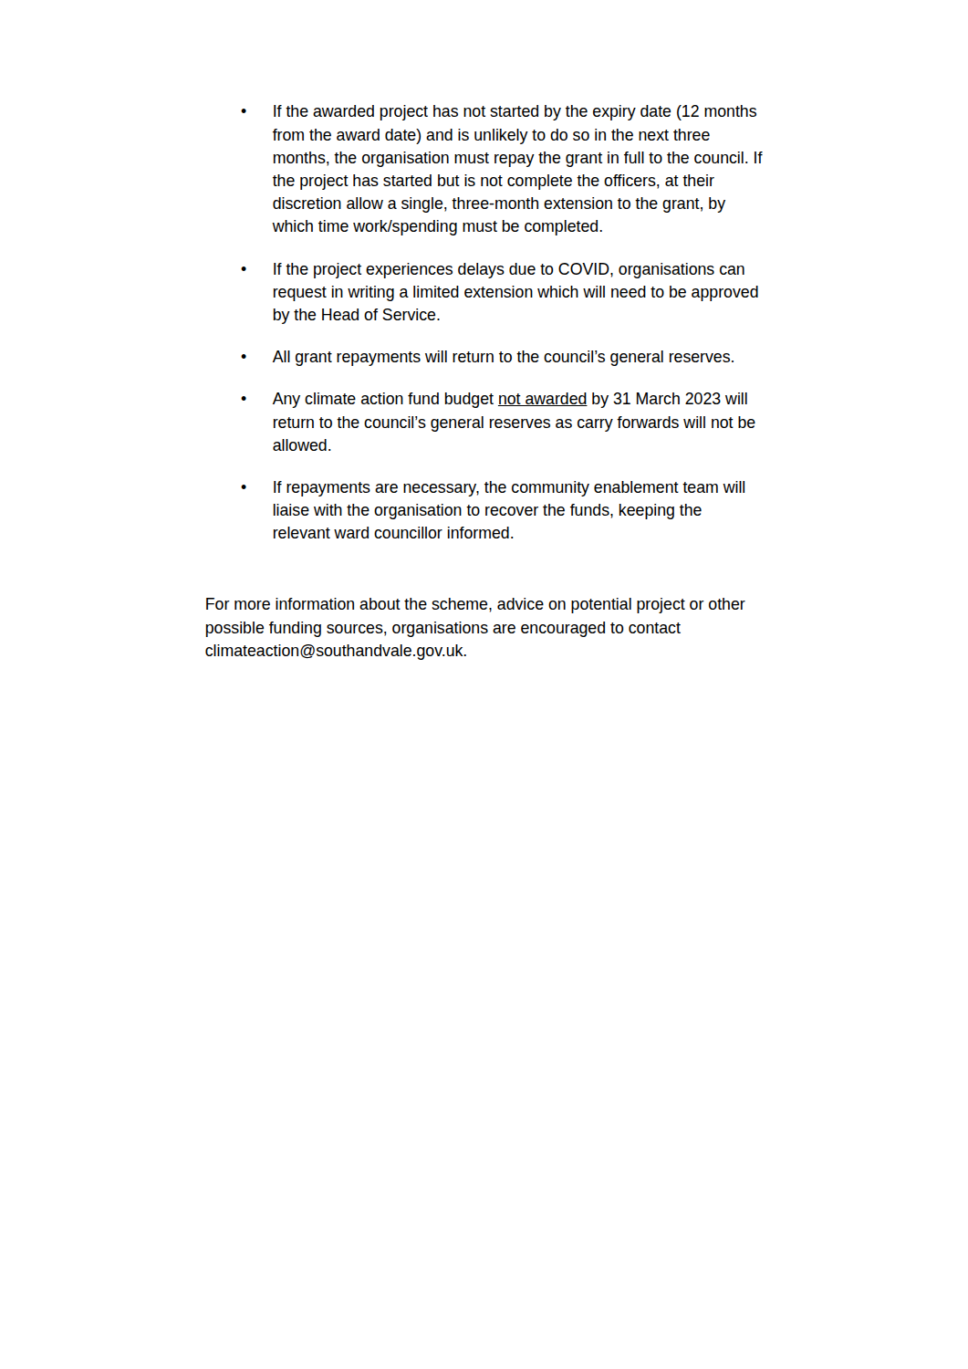If the awarded project has not started by the expiry date (12 months from the award date) and is unlikely to do so in the next three months, the organisation must repay the grant in full to the council. If the project has started but is not complete the officers, at their discretion allow a single, three-month extension to the grant, by which time work/spending must be completed.
If the project experiences delays due to COVID, organisations can request in writing a limited extension which will need to be approved by the Head of Service.
All grant repayments will return to the council’s general reserves.
Any climate action fund budget not awarded by 31 March 2023 will return to the council’s general reserves as carry forwards will not be allowed.
If repayments are necessary, the community enablement team will liaise with the organisation to recover the funds, keeping the relevant ward councillor informed.
For more information about the scheme, advice on potential project or other possible funding sources, organisations are encouraged to contact climateaction@southandvale.gov.uk.